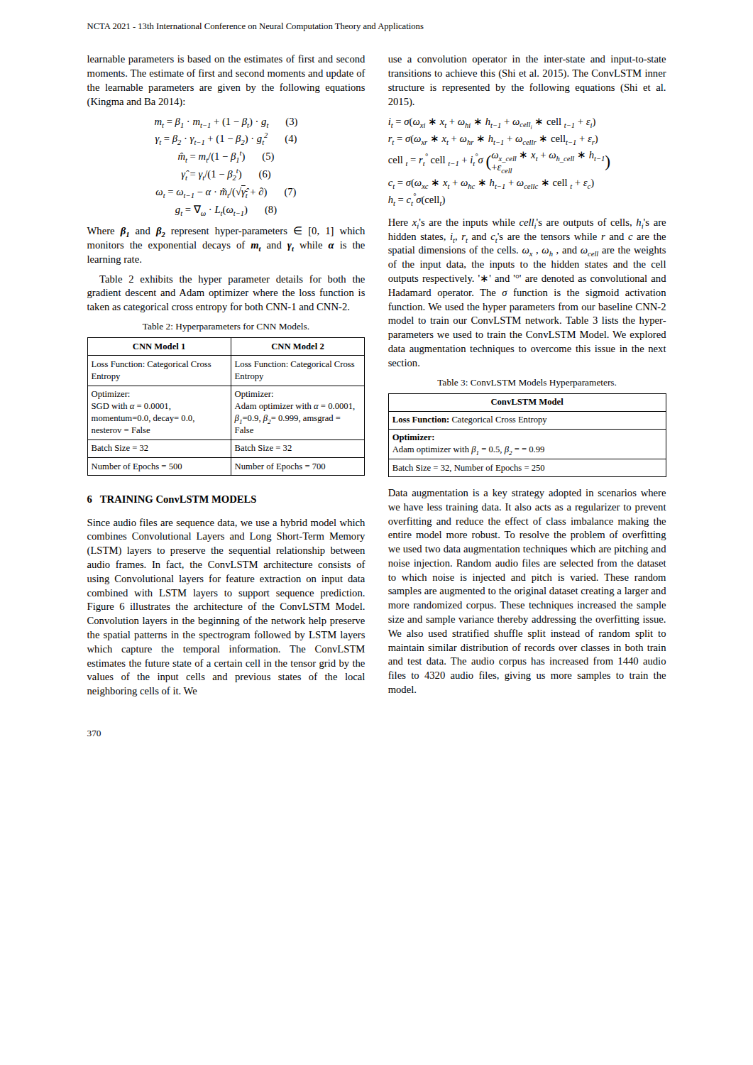NCTA 2021 - 13th International Conference on Neural Computation Theory and Applications
learnable parameters is based on the estimates of first and second moments. The estimate of first and second moments and update of the learnable parameters are given by the following equations (Kingma and Ba 2014):
mt = β1 · mt−1 + (1 − βt) · gt (3)
γt = β2 · γt−1 + (1 − β2) · gt2 (4)
m̂t = mt/(1 − β1t) (5)
γ̂t = γt/(1 − β2t) (6)
ωt = ωt−1 − α · m̃t/(√γ̂t + ∂) (7)
gt = ∇ω · Lt(ωt−1) (8)
Where β1 and β2 represent hyper-parameters ∈ [0, 1] which monitors the exponential decays of mt and γt while α is the learning rate.
Table 2 exhibits the hyper parameter details for both the gradient descent and Adam optimizer where the loss function is taken as categorical cross entropy for both CNN-1 and CNN-2.
Table 2: Hyperparameters for CNN Models.
| CNN Model 1 | CNN Model 2 |
| --- | --- |
| Loss Function: Categorical Cross Entropy | Loss Function: Categorical Cross Entropy |
| Optimizer: SGD with α = 0.0001, momentum=0.0, decay= 0.0, nesterov = False | Optimizer: Adam optimizer with α = 0.0001, β 1 =0.9, β 2 = 0.999, amsgrad = False |
| Batch Size = 32 | Batch Size = 32 |
| Number of Epochs = 500 | Number of Epochs = 700 |
6 TRAINING ConvLSTM MODELS
Since audio files are sequence data, we use a hybrid model which combines Convolutional Layers and Long Short-Term Memory (LSTM) layers to preserve the sequential relationship between audio frames. In fact, the ConvLSTM architecture consists of using Convolutional layers for feature extraction on input data combined with LSTM layers to support sequence prediction. Figure 6 illustrates the architecture of the ConvLSTM Model. Convolution layers in the beginning of the network help preserve the spatial patterns in the spectrogram followed by LSTM layers which capture the temporal information. The ConvLSTM estimates the future state of a certain cell in the tensor grid by the values of the input cells and previous states of the local neighboring cells of it. We
use a convolution operator in the inter-state and input-to-state transitions to achieve this (Shi et al. 2015). The ConvLSTM inner structure is represented by the following equations (Shi et al. 2015).
it = σ(ωxi ∗ xt + ωhi ∗ ht−1 + ωcelli ∗ cell t−1 + εi)
rt = σ(ωxr ∗ xt + ωhr ∗ ht−1 + ωcellr ∗ cellt−1 + εr)
cell t = rt° cell t−1 + it°σ (ωx_cell ∗ xt + ωh_cell ∗ ht−1+εcell)
ct = σ(ωxc ∗ xt + ωhc ∗ ht−1 + ωcellc ∗ cell t + εc)
ht = ct°σ(cellt)
Here xi's are the inputs while celli's are outputs of cells, hi's are hidden states, it, rt and ct's are the tensors while r and c are the spatial dimensions of the cells. ωx , ωh , and ωcell are the weights of the input data, the inputs to the hidden states and the cell outputs respectively. '∗' and '°' are denoted as convolutional and Hadamard operator. The σ function is the sigmoid activation function. We used the hyper parameters from our baseline CNN-2 model to train our ConvLSTM network. Table 3 lists the hyper-parameters we used to train the ConvLSTM Model. We explored data augmentation techniques to overcome this issue in the next section.
Table 3: ConvLSTM Models Hyperparameters.
| ConvLSTM Model |
| --- |
| Loss Function: Categorical Cross Entropy |
| Optimizer: Adam optimizer with β 1 = 0.5, β 2 = = 0.99 |
| Batch Size = 32, Number of Epochs = 250 |
Data augmentation is a key strategy adopted in scenarios where we have less training data. It also acts as a regularizer to prevent overfitting and reduce the effect of class imbalance making the entire model more robust. To resolve the problem of overfitting we used two data augmentation techniques which are pitching and noise injection. Random audio files are selected from the dataset to which noise is injected and pitch is varied. These random samples are augmented to the original dataset creating a larger and more randomized corpus. These techniques increased the sample size and sample variance thereby addressing the overfitting issue. We also used stratified shuffle split instead of random split to maintain similar distribution of records over classes in both train and test data. The audio corpus has increased from 1440 audio files to 4320 audio files, giving us more samples to train the model.
370